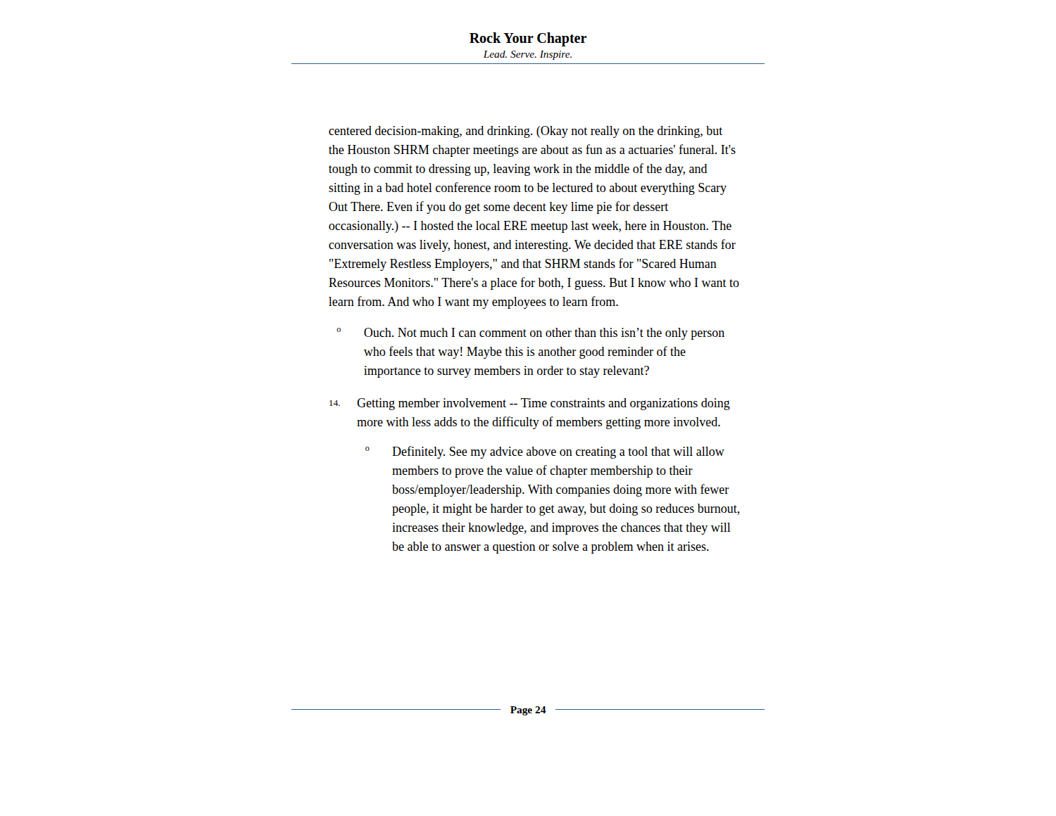Rock Your Chapter
Lead. Serve. Inspire.
centered decision-making, and drinking. (Okay not really on the drinking, but the Houston SHRM chapter meetings are about as fun as a actuaries' funeral. It's tough to commit to dressing up, leaving work in the middle of the day, and sitting in a bad hotel conference room to be lectured to about everything Scary Out There. Even if you do get some decent key lime pie for dessert occasionally.) -- I hosted the local ERE meetup last week, here in Houston. The conversation was lively, honest, and interesting. We decided that ERE stands for "Extremely Restless Employers," and that SHRM stands for "Scared Human Resources Monitors." There's a place for both, I guess. But I know who I want to learn from. And who I want my employees to learn from.
o Ouch. Not much I can comment on other than this isn’t the only person who feels that way! Maybe this is another good reminder of the importance to survey members in order to stay relevant?
14. Getting member involvement -- Time constraints and organizations doing more with less adds to the difficulty of members getting more involved.
o Definitely. See my advice above on creating a tool that will allow members to prove the value of chapter membership to their boss/employer/leadership. With companies doing more with fewer people, it might be harder to get away, but doing so reduces burnout, increases their knowledge, and improves the chances that they will be able to answer a question or solve a problem when it arises.
Page 24